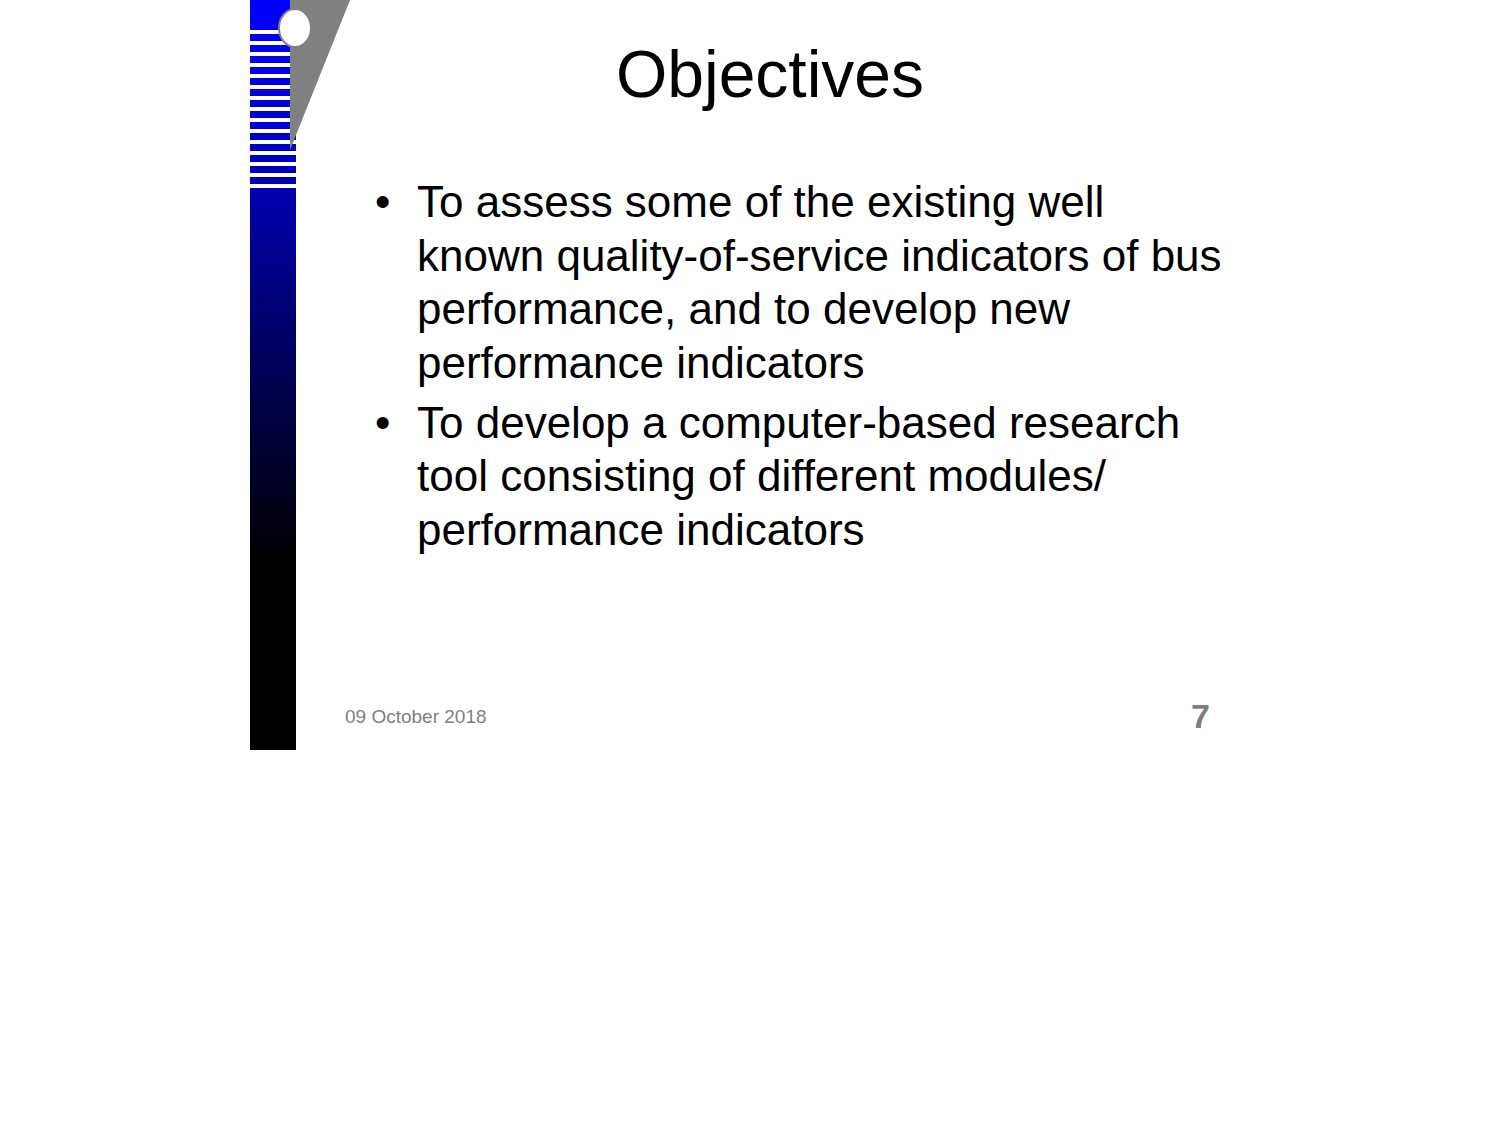TRIPP
Objectives
To assess some of the existing well known quality-of-service indicators of bus performance, and to develop new performance indicators
To develop a computer-based research tool consisting of different modules/ performance indicators
09 October 2018
7